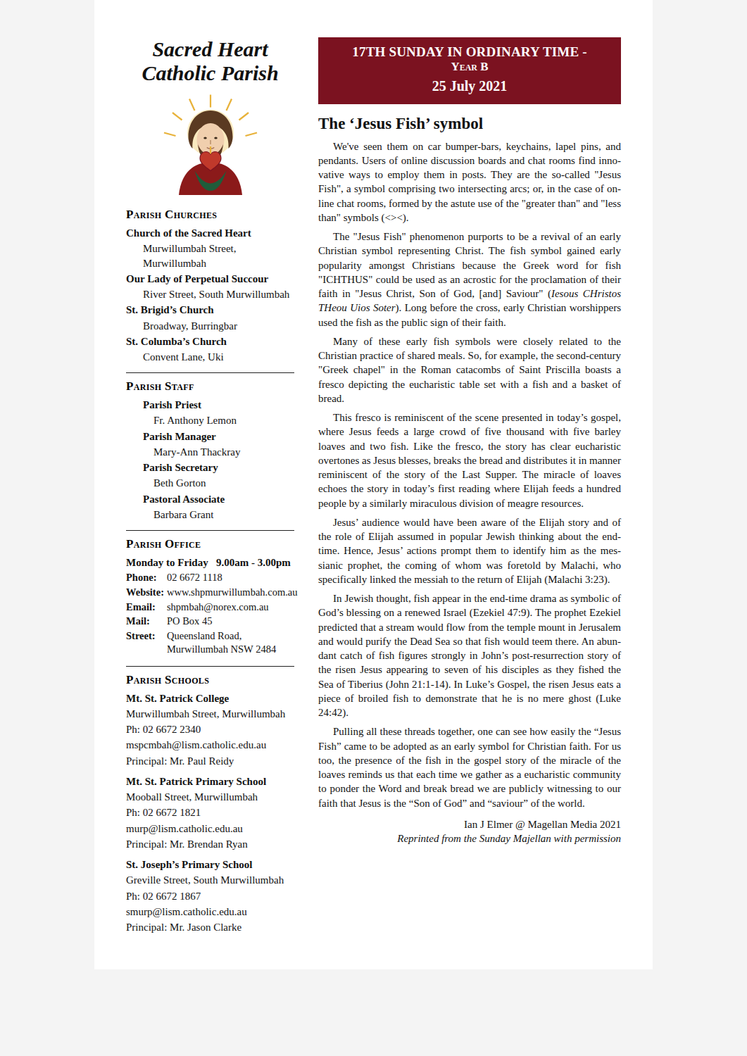Sacred Heart
Catholic Parish
Parish Churches
Church of the Sacred Heart
Murwillumbah Street, Murwillumbah
Our Lady of Perpetual Succour
River Street, South Murwillumbah
St. Brigid’s Church
Broadway, Burringbar
St. Columba’s Church
Convent Lane, Uki
Parish Staff
Parish Priest
Fr. Anthony Lemon
Parish Manager
Mary-Ann Thackray
Parish Secretary
Beth Gorton
Pastoral Associate
Barbara Grant
Parish Office
Monday to Friday 9.00am - 3.00pm
| Phone: | 02 6672 1118 |
| Website: | www.shpmurwillumbah.com.au |
| Email: | shpmbah@norex.com.au |
| Mail: | PO Box 45 |
| Street: | Queensland Road, Murwillumbah NSW 2484 |
Parish Schools
Mt. St. Patrick College
Murwillumbah Street, Murwillumbah
Ph: 02 6672 2340
mspcmbah@lism.catholic.edu.au
Principal: Mr. Paul Reidy
Mt. St. Patrick Primary School
Mooball Street, Murwillumbah
Ph: 02 6672 1821
murp@lism.catholic.edu.au
Principal: Mr. Brendan Ryan
St. Joseph’s Primary School
Greville Street, South Murwillumbah
Ph: 02 6672 1867
smurp@lism.catholic.edu.au
Principal: Mr. Jason Clarke
17TH SUNDAY IN ORDINARY TIME -
Year B
25 July 2021
The ‘Jesus Fish’ symbol
We've seen them on car bumper-bars, keychains, lapel pins, and pendants. Users of online discussion boards and chat rooms find innovative ways to employ them in posts. They are the so-called "Jesus Fish", a symbol comprising two intersecting arcs; or, in the case of online chat rooms, formed by the astute use of the "greater than" and "less than" symbols (<><).
The "Jesus Fish" phenomenon purports to be a revival of an early Christian symbol representing Christ. The fish symbol gained early popularity amongst Christians because the Greek word for fish "ICHTHUS" could be used as an acrostic for the proclamation of their faith in "Jesus Christ, Son of God, [and] Saviour" (Iesous CHristos THeou Uios Soter). Long before the cross, early Christian worshippers used the fish as the public sign of their faith.
Many of these early fish symbols were closely related to the Christian practice of shared meals. So, for example, the second-century "Greek chapel" in the Roman catacombs of Saint Priscilla boasts a fresco depicting the eucharistic table set with a fish and a basket of bread.
This fresco is reminiscent of the scene presented in today’s gospel, where Jesus feeds a large crowd of five thousand with five barley loaves and two fish. Like the fresco, the story has clear eucharistic overtones as Jesus blesses, breaks the bread and distributes it in manner reminiscent of the story of the Last Supper. The miracle of loaves echoes the story in today’s first reading where Elijah feeds a hundred people by a similarly miraculous division of meagre resources.
Jesus’ audience would have been aware of the Elijah story and of the role of Elijah assumed in popular Jewish thinking about the end-time. Hence, Jesus’ actions prompt them to identify him as the messianic prophet, the coming of whom was foretold by Malachi, who specifically linked the messiah to the return of Elijah (Malachi 3:23).
In Jewish thought, fish appear in the end-time drama as symbolic of God’s blessing on a renewed Israel (Ezekiel 47:9). The prophet Ezekiel predicted that a stream would flow from the temple mount in Jerusalem and would purify the Dead Sea so that fish would teem there. An abundant catch of fish figures strongly in John’s post-resurrection story of the risen Jesus appearing to seven of his disciples as they fished the Sea of Tiberius (John 21:1-14). In Luke’s Gospel, the risen Jesus eats a piece of broiled fish to demonstrate that he is no mere ghost (Luke 24:42).
Pulling all these threads together, one can see how easily the “Jesus Fish” came to be adopted as an early symbol for Christian faith. For us too, the presence of the fish in the gospel story of the miracle of the loaves reminds us that each time we gather as a eucharistic community to ponder the Word and break bread we are publicly witnessing to our faith that Jesus is the “Son of God” and “saviour” of the world.
Ian J Elmer @ Magellan Media 2021 Reprinted from the Sunday Majellan with permission